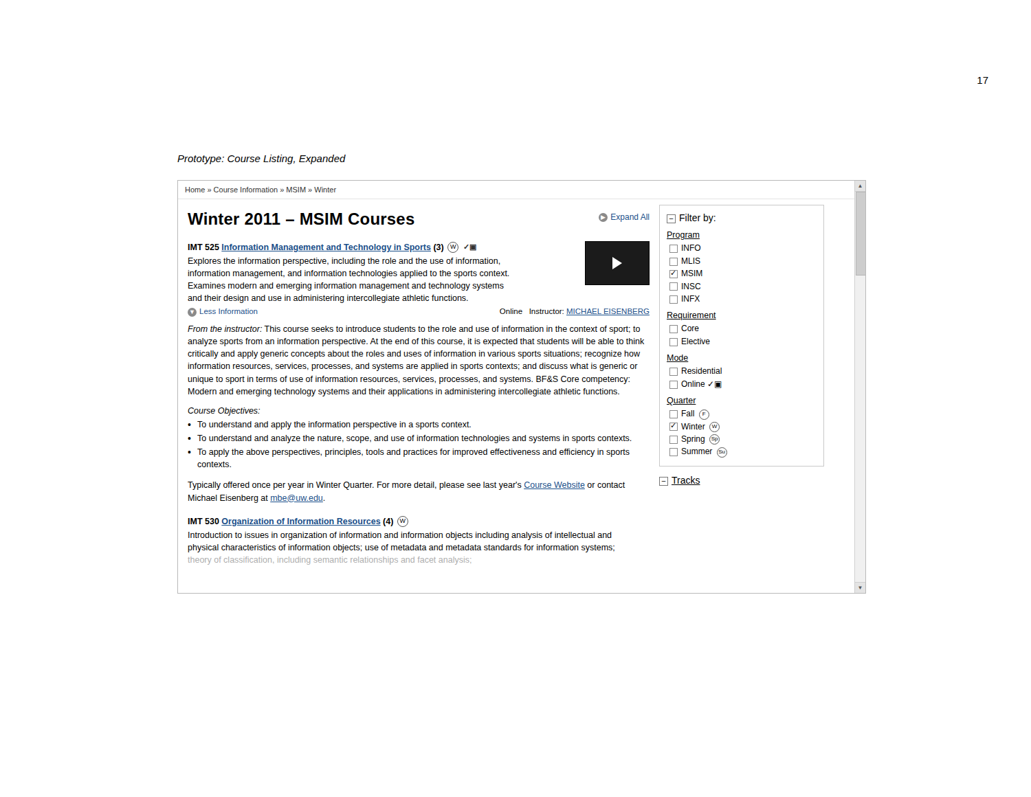17
Prototype: Course Listing, Expanded
Home » Course Information » MSIM » Winter
▶Expand All
Winter 2011 – MSIM Courses
IMT 525 Information Management and Technology in Sports (3) W ✓▣
Explores the information perspective, including the role and the use of information, information management, and information technologies applied to the sports context. Examines modern and emerging information management and technology systems and their design and use in administering intercollegiate athletic functions.
▼Less Information Online Instructor: MICHAEL EISENBERG
From the instructor: This course seeks to introduce students to the role and use of information in the context of sport; to analyze sports from an information perspective. At the end of this course, it is expected that students will be able to think critically and apply generic concepts about the roles and uses of information in various sports situations; recognize how information resources, services, processes, and systems are applied in sports contexts; and discuss what is generic or unique to sport in terms of use of information resources, services, processes, and systems. BF&S Core competency: Modern and emerging technology systems and their applications in administering intercollegiate athletic functions.
Course Objectives:
To understand and apply the information perspective in a sports context.
To understand and analyze the nature, scope, and use of information technologies and systems in sports contexts.
To apply the above perspectives, principles, tools and practices for improved effectiveness and efficiency in sports contexts.
Typically offered once per year in Winter Quarter. For more detail, please see last year's Course Website or contact Michael Eisenberg at mbe@uw.edu.
IMT 530 Organization of Information Resources (4) W
Introduction to issues in organization of information and information objects including analysis of intellectual and physical characteristics of information objects; use of metadata and metadata standards for information systems; theory of classification, including semantic relationships and facet analysis;
–Filter by:
Program
INFO
MLIS
MSIM
INSC
INFX
Requirement
Core
Elective
Mode
Residential
Online ✓▣
Quarter
Fall F
Winter W
Spring Sp
Summer Su
–Tracks
▲
▼